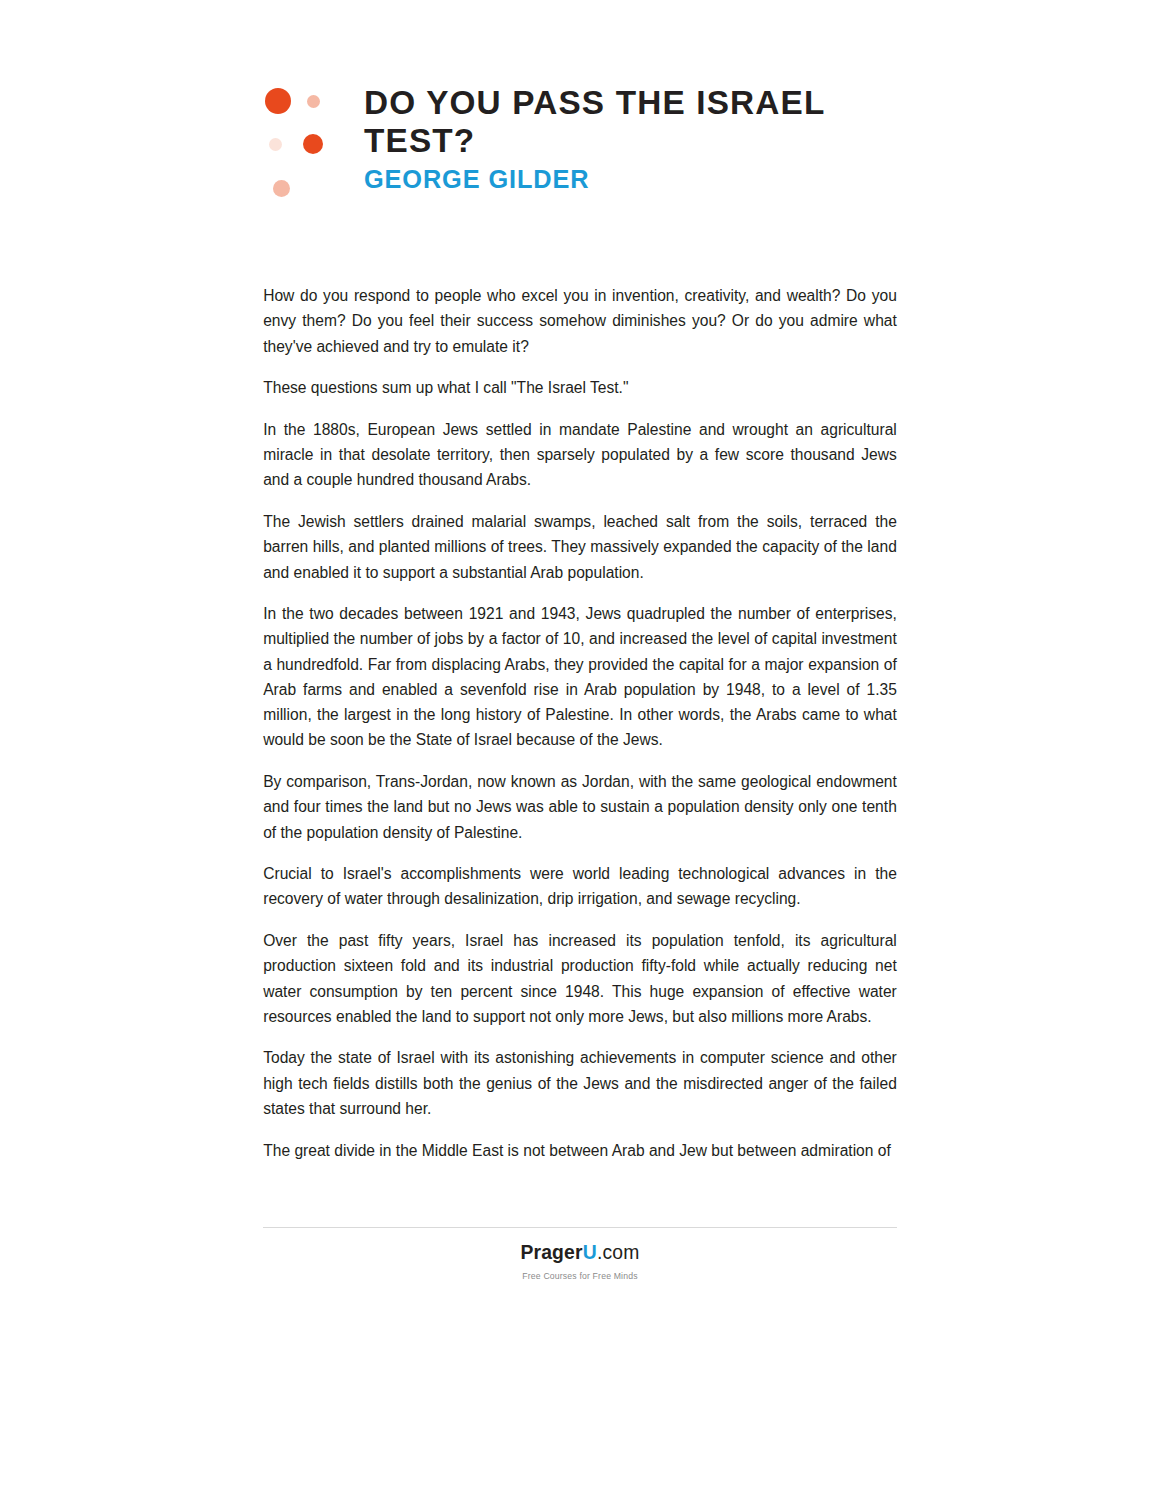DO YOU PASS THE ISRAEL TEST?
GEORGE GILDER
How do you respond to people who excel you in invention, creativity, and wealth? Do you envy them? Do you feel their success somehow diminishes you? Or do you admire what they've achieved and try to emulate it?
These questions sum up what I call "The Israel Test."
In the 1880s, European Jews settled in mandate Palestine and wrought an agricultural miracle in that desolate territory, then sparsely populated by a few score thousand Jews and a couple hundred thousand Arabs.
The Jewish settlers drained malarial swamps, leached salt from the soils, terraced the barren hills, and planted millions of trees. They massively expanded the capacity of the land and enabled it to support a substantial Arab population.
In the two decades between 1921 and 1943, Jews quadrupled the number of enterprises, multiplied the number of jobs by a factor of 10, and increased the level of capital investment a hundredfold. Far from displacing Arabs, they provided the capital for a major expansion of Arab farms and enabled a sevenfold rise in Arab population by 1948, to a level of 1.35 million, the largest in the long history of Palestine. In other words, the Arabs came to what would be soon be the State of Israel because of the Jews.
By comparison, Trans-Jordan, now known as Jordan, with the same geological endowment and four times the land but no Jews was able to sustain a population density only one tenth of the population density of Palestine.
Crucial to Israel's accomplishments were world leading technological advances in the recovery of water through desalinization, drip irrigation, and sewage recycling.
Over the past fifty years, Israel has increased its population tenfold, its agricultural production sixteen fold and its industrial production fifty-fold while actually reducing net water consumption by ten percent since 1948. This huge expansion of effective water resources enabled the land to support not only more Jews, but also millions more Arabs.
Today the state of Israel with its astonishing achievements in computer science and other high tech fields distills both the genius of the Jews and the misdirected anger of the failed states that surround her.
The great divide in the Middle East is not between Arab and Jew but between admiration of
Prager U.com
Free Courses for Free Minds